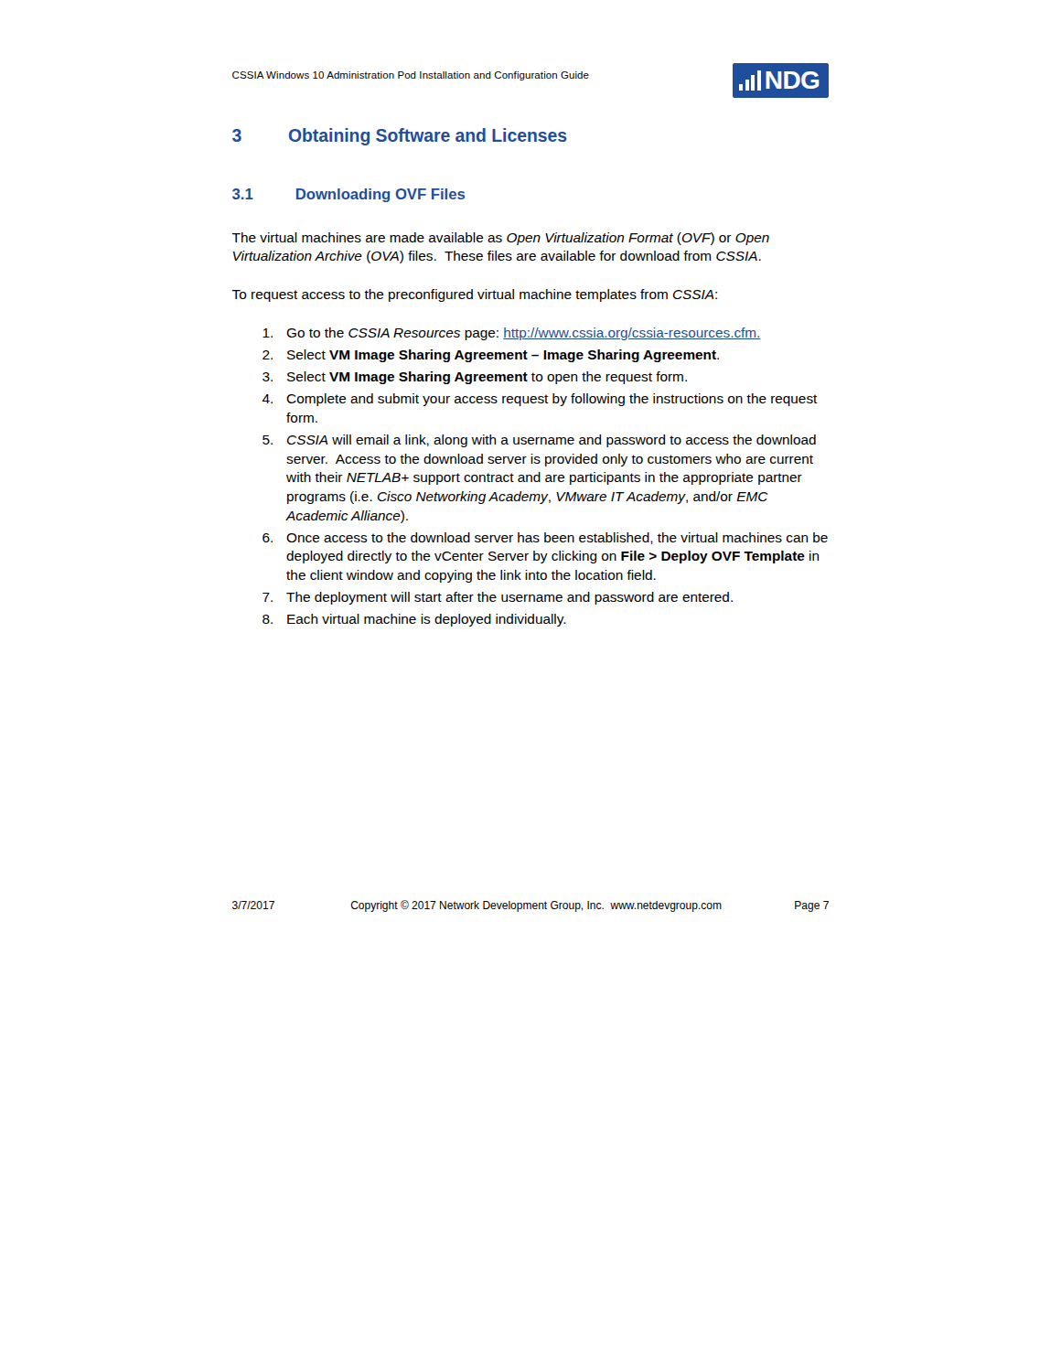CSSIA Windows 10 Administration Pod Installation and Configuration Guide
NDG
3 Obtaining Software and Licenses
3.1 Downloading OVF Files
The virtual machines are made available as Open Virtualization Format (OVF) or Open Virtualization Archive (OVA) files. These files are available for download from CSSIA.
To request access to the preconfigured virtual machine templates from CSSIA:
Go to the CSSIA Resources page: http://www.cssia.org/cssia-resources.cfm.
Select VM Image Sharing Agreement – Image Sharing Agreement.
Select VM Image Sharing Agreement to open the request form.
Complete and submit your access request by following the instructions on the request form.
CSSIA will email a link, along with a username and password to access the download server. Access to the download server is provided only to customers who are current with their NETLAB+ support contract and are participants in the appropriate partner programs (i.e. Cisco Networking Academy, VMware IT Academy, and/or EMC Academic Alliance).
Once access to the download server has been established, the virtual machines can be deployed directly to the vCenter Server by clicking on File > Deploy OVF Template in the client window and copying the link into the location field.
The deployment will start after the username and password are entered.
Each virtual machine is deployed individually.
3/7/2017
Copyright © 2017 Network Development Group, Inc. www.netdevgroup.com
Page 7